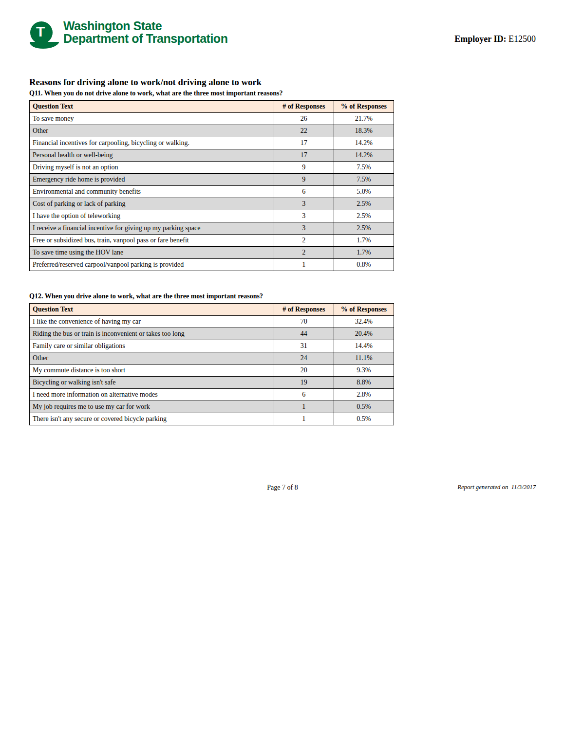T
Washington State
Department of Transportation
Employer ID: E12500
Reasons for driving alone to work/not driving alone to work
Q11. When you do not drive alone to work, what are the three most important reasons?
| Question Text | # of Responses | % of Responses |
| --- | --- | --- |
| To save money | 26 | 21.7% |
| Other | 22 | 18.3% |
| Financial incentives for carpooling, bicycling or walking. | 17 | 14.2% |
| Personal health or well-being | 17 | 14.2% |
| Driving myself is not an option | 9 | 7.5% |
| Emergency ride home is provided | 9 | 7.5% |
| Environmental and community benefits | 6 | 5.0% |
| Cost of parking or lack of parking | 3 | 2.5% |
| I have the option of teleworking | 3 | 2.5% |
| I receive a financial incentive for giving up my parking space | 3 | 2.5% |
| Free or subsidized bus, train, vanpool pass or fare benefit | 2 | 1.7% |
| To save time using the HOV lane | 2 | 1.7% |
| Preferred/reserved carpool/vanpool parking is provided | 1 | 0.8% |
Q12. When you drive alone to work, what are the three most important reasons?
| Question Text | # of Responses | % of Responses |
| --- | --- | --- |
| I like the convenience of having my car | 70 | 32.4% |
| Riding the bus or train is inconvenient or takes too long | 44 | 20.4% |
| Family care or similar obligations | 31 | 14.4% |
| Other | 24 | 11.1% |
| My commute distance is too short | 20 | 9.3% |
| Bicycling or walking isn't safe | 19 | 8.8% |
| I need more information on alternative modes | 6 | 2.8% |
| My job requires me to use my car for work | 1 | 0.5% |
| There isn't any secure or covered bicycle parking | 1 | 0.5% |
Page 7 of 8
Report generated on 11/3/2017